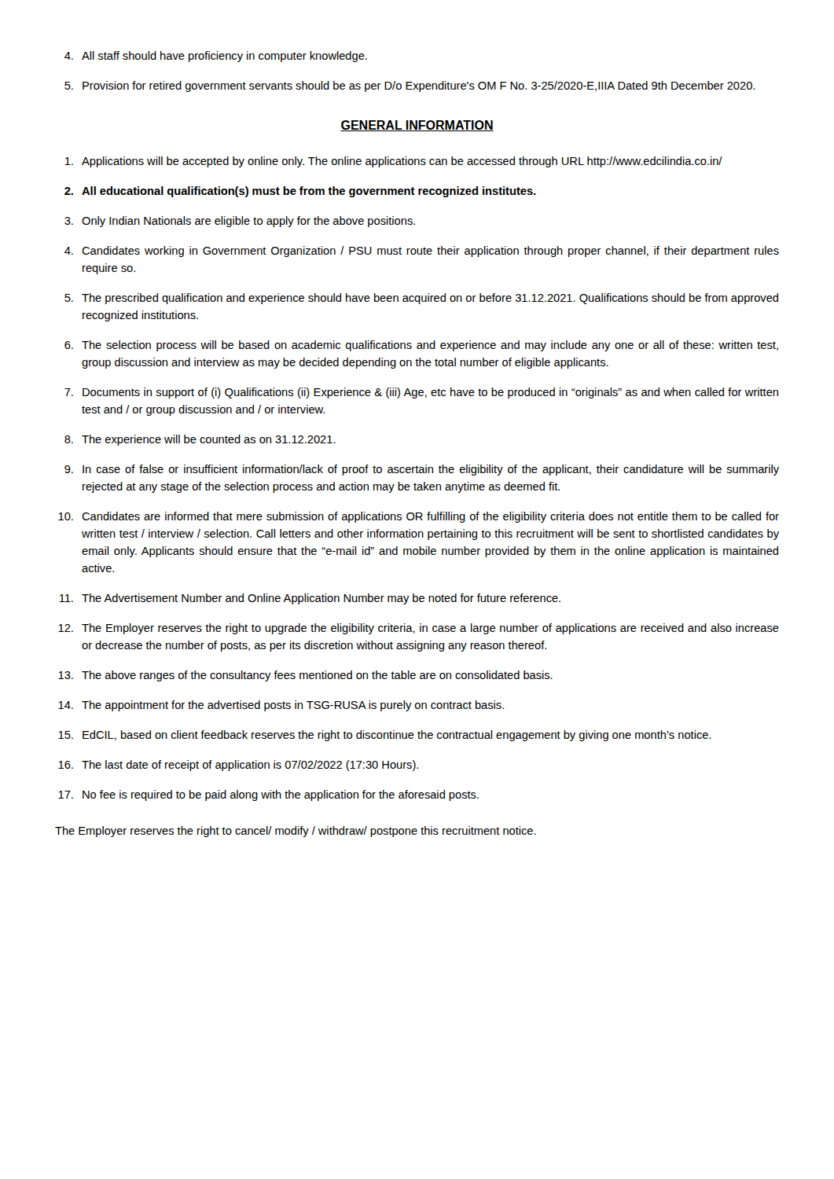All staff should have proficiency in computer knowledge.
Provision for retired government servants should be as per D/o Expenditure's OM F No. 3-25/2020-E,IIIA Dated 9th December 2020.
GENERAL INFORMATION
Applications will be accepted by online only. The online applications can be accessed through URL http://www.edcilindia.co.in/
All educational qualification(s) must be from the government recognized institutes.
Only Indian Nationals are eligible to apply for the above positions.
Candidates working in Government Organization / PSU must route their application through proper channel, if their department rules require so.
The prescribed qualification and experience should have been acquired on or before 31.12.2021. Qualifications should be from approved recognized institutions.
The selection process will be based on academic qualifications and experience and may include any one or all of these: written test, group discussion and interview as may be decided depending on the total number of eligible applicants.
Documents in support of (i) Qualifications (ii) Experience & (iii) Age, etc have to be produced in “originals” as and when called for written test and / or group discussion and / or interview.
The experience will be counted as on 31.12.2021.
In case of false or insufficient information/lack of proof to ascertain the eligibility of the applicant, their candidature will be summarily rejected at any stage of the selection process and action may be taken anytime as deemed fit.
Candidates are informed that mere submission of applications OR fulfilling of the eligibility criteria does not entitle them to be called for written test / interview / selection. Call letters and other information pertaining to this recruitment will be sent to shortlisted candidates by email only. Applicants should ensure that the “e-mail id” and mobile number provided by them in the online application is maintained active.
The Advertisement Number and Online Application Number may be noted for future reference.
The Employer reserves the right to upgrade the eligibility criteria, in case a large number of applications are received and also increase or decrease the number of posts, as per its discretion without assigning any reason thereof.
The above ranges of the consultancy fees mentioned on the table are on consolidated basis.
The appointment for the advertised posts in TSG-RUSA is purely on contract basis.
EdCIL, based on client feedback reserves the right to discontinue the contractual engagement by giving one month’s notice.
The last date of receipt of application is 07/02/2022 (17:30 Hours).
No fee is required to be paid along with the application for the aforesaid posts.
The Employer reserves the right to cancel/ modify / withdraw/ postpone this recruitment notice.